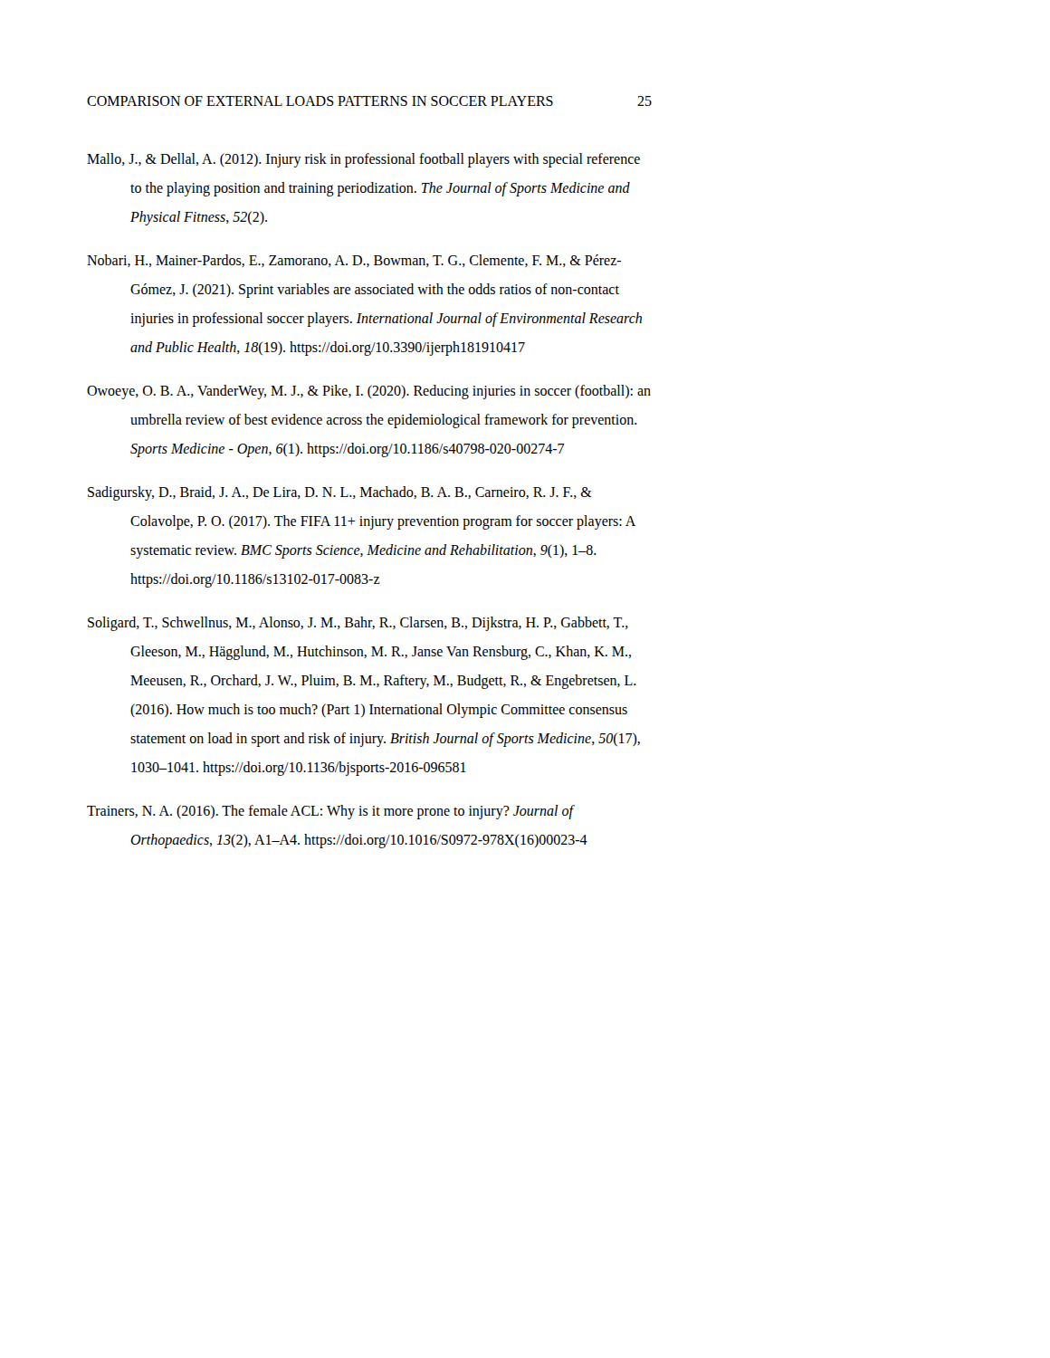Comparison of External Loads Patterns in Soccer Players 25
Mallo, J., & Dellal, A. (2012). Injury risk in professional football players with special reference to the playing position and training periodization. The Journal of Sports Medicine and Physical Fitness, 52(2).
Nobari, H., Mainer-Pardos, E., Zamorano, A. D., Bowman, T. G., Clemente, F. M., & Pérez-Gómez, J. (2021). Sprint variables are associated with the odds ratios of non-contact injuries in professional soccer players. International Journal of Environmental Research and Public Health, 18(19). https://doi.org/10.3390/ijerph181910417
Owoeye, O. B. A., VanderWey, M. J., & Pike, I. (2020). Reducing injuries in soccer (football): an umbrella review of best evidence across the epidemiological framework for prevention. Sports Medicine - Open, 6(1). https://doi.org/10.1186/s40798-020-00274-7
Sadigursky, D., Braid, J. A., De Lira, D. N. L., Machado, B. A. B., Carneiro, R. J. F., & Colavolpe, P. O. (2017). The FIFA 11+ injury prevention program for soccer players: A systematic review. BMC Sports Science, Medicine and Rehabilitation, 9(1), 1–8. https://doi.org/10.1186/s13102-017-0083-z
Soligard, T., Schwellnus, M., Alonso, J. M., Bahr, R., Clarsen, B., Dijkstra, H. P., Gabbett, T., Gleeson, M., Hägglund, M., Hutchinson, M. R., Janse Van Rensburg, C., Khan, K. M., Meeusen, R., Orchard, J. W., Pluim, B. M., Raftery, M., Budgett, R., & Engebretsen, L. (2016). How much is too much? (Part 1) International Olympic Committee consensus statement on load in sport and risk of injury. British Journal of Sports Medicine, 50(17), 1030–1041. https://doi.org/10.1136/bjsports-2016-096581
Trainers, N. A. (2016). The female ACL: Why is it more prone to injury? Journal of Orthopaedics, 13(2), A1–A4. https://doi.org/10.1016/S0972-978X(16)00023-4